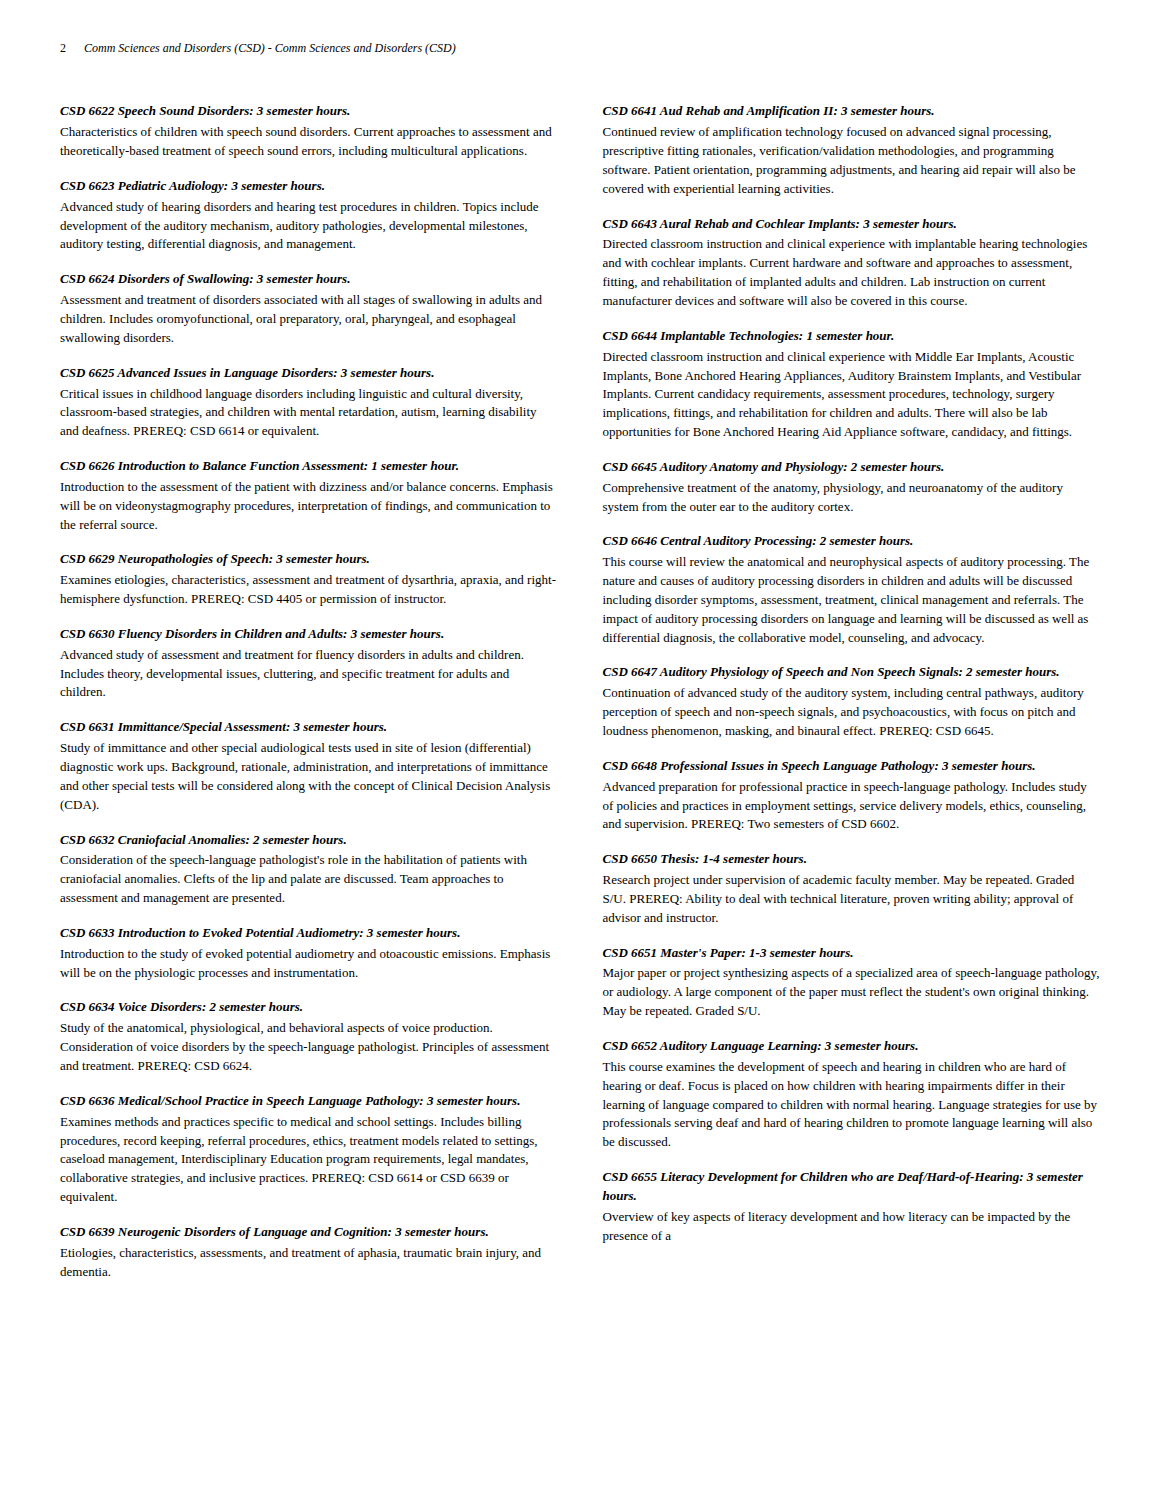2 Comm Sciences and Disorders (CSD) - Comm Sciences and Disorders (CSD)
CSD 6622 Speech Sound Disorders: 3 semester hours.
Characteristics of children with speech sound disorders. Current approaches to assessment and theoretically-based treatment of speech sound errors, including multicultural applications.
CSD 6623 Pediatric Audiology: 3 semester hours.
Advanced study of hearing disorders and hearing test procedures in children. Topics include development of the auditory mechanism, auditory pathologies, developmental milestones, auditory testing, differential diagnosis, and management.
CSD 6624 Disorders of Swallowing: 3 semester hours.
Assessment and treatment of disorders associated with all stages of swallowing in adults and children. Includes oromyofunctional, oral preparatory, oral, pharyngeal, and esophageal swallowing disorders.
CSD 6625 Advanced Issues in Language Disorders: 3 semester hours.
Critical issues in childhood language disorders including linguistic and cultural diversity, classroom-based strategies, and children with mental retardation, autism, learning disability and deafness. PREREQ: CSD 6614 or equivalent.
CSD 6626 Introduction to Balance Function Assessment: 1 semester hour.
Introduction to the assessment of the patient with dizziness and/or balance concerns. Emphasis will be on videonystagmography procedures, interpretation of findings, and communication to the referral source.
CSD 6629 Neuropathologies of Speech: 3 semester hours.
Examines etiologies, characteristics, assessment and treatment of dysarthria, apraxia, and right-hemisphere dysfunction. PREREQ: CSD 4405 or permission of instructor.
CSD 6630 Fluency Disorders in Children and Adults: 3 semester hours.
Advanced study of assessment and treatment for fluency disorders in adults and children. Includes theory, developmental issues, cluttering, and specific treatment for adults and children.
CSD 6631 Immittance/Special Assessment: 3 semester hours.
Study of immittance and other special audiological tests used in site of lesion (differential) diagnostic work ups. Background, rationale, administration, and interpretations of immittance and other special tests will be considered along with the concept of Clinical Decision Analysis (CDA).
CSD 6632 Craniofacial Anomalies: 2 semester hours.
Consideration of the speech-language pathologist's role in the habilitation of patients with craniofacial anomalies. Clefts of the lip and palate are discussed. Team approaches to assessment and management are presented.
CSD 6633 Introduction to Evoked Potential Audiometry: 3 semester hours.
Introduction to the study of evoked potential audiometry and otoacoustic emissions. Emphasis will be on the physiologic processes and instrumentation.
CSD 6634 Voice Disorders: 2 semester hours.
Study of the anatomical, physiological, and behavioral aspects of voice production. Consideration of voice disorders by the speech-language pathologist. Principles of assessment and treatment. PREREQ: CSD 6624.
CSD 6636 Medical/School Practice in Speech Language Pathology: 3 semester hours.
Examines methods and practices specific to medical and school settings. Includes billing procedures, record keeping, referral procedures, ethics, treatment models related to settings, caseload management, Interdisciplinary Education program requirements, legal mandates, collaborative strategies, and inclusive practices. PREREQ: CSD 6614 or CSD 6639 or equivalent.
CSD 6639 Neurogenic Disorders of Language and Cognition: 3 semester hours.
Etiologies, characteristics, assessments, and treatment of aphasia, traumatic brain injury, and dementia.
CSD 6641 Aud Rehab and Amplification II: 3 semester hours.
Continued review of amplification technology focused on advanced signal processing, prescriptive fitting rationales, verification/validation methodologies, and programming software. Patient orientation, programming adjustments, and hearing aid repair will also be covered with experiential learning activities.
CSD 6643 Aural Rehab and Cochlear Implants: 3 semester hours.
Directed classroom instruction and clinical experience with implantable hearing technologies and with cochlear implants. Current hardware and software and approaches to assessment, fitting, and rehabilitation of implanted adults and children. Lab instruction on current manufacturer devices and software will also be covered in this course.
CSD 6644 Implantable Technologies: 1 semester hour.
Directed classroom instruction and clinical experience with Middle Ear Implants, Acoustic Implants, Bone Anchored Hearing Appliances, Auditory Brainstem Implants, and Vestibular Implants. Current candidacy requirements, assessment procedures, technology, surgery implications, fittings, and rehabilitation for children and adults. There will also be lab opportunities for Bone Anchored Hearing Aid Appliance software, candidacy, and fittings.
CSD 6645 Auditory Anatomy and Physiology: 2 semester hours.
Comprehensive treatment of the anatomy, physiology, and neuroanatomy of the auditory system from the outer ear to the auditory cortex.
CSD 6646 Central Auditory Processing: 2 semester hours.
This course will review the anatomical and neurophysical aspects of auditory processing. The nature and causes of auditory processing disorders in children and adults will be discussed including disorder symptoms, assessment, treatment, clinical management and referrals. The impact of auditory processing disorders on language and learning will be discussed as well as differential diagnosis, the collaborative model, counseling, and advocacy.
CSD 6647 Auditory Physiology of Speech and Non Speech Signals: 2 semester hours.
Continuation of advanced study of the auditory system, including central pathways, auditory perception of speech and non-speech signals, and psychoacoustics, with focus on pitch and loudness phenomenon, masking, and binaural effect. PREREQ: CSD 6645.
CSD 6648 Professional Issues in Speech Language Pathology: 3 semester hours.
Advanced preparation for professional practice in speech-language pathology. Includes study of policies and practices in employment settings, service delivery models, ethics, counseling, and supervision. PREREQ: Two semesters of CSD 6602.
CSD 6650 Thesis: 1-4 semester hours.
Research project under supervision of academic faculty member. May be repeated. Graded S/U. PREREQ: Ability to deal with technical literature, proven writing ability; approval of advisor and instructor.
CSD 6651 Master's Paper: 1-3 semester hours.
Major paper or project synthesizing aspects of a specialized area of speech-language pathology, or audiology. A large component of the paper must reflect the student's own original thinking. May be repeated. Graded S/U.
CSD 6652 Auditory Language Learning: 3 semester hours.
This course examines the development of speech and hearing in children who are hard of hearing or deaf. Focus is placed on how children with hearing impairments differ in their learning of language compared to children with normal hearing. Language strategies for use by professionals serving deaf and hard of hearing children to promote language learning will also be discussed.
CSD 6655 Literacy Development for Children who are Deaf/Hard-of-Hearing: 3 semester hours.
Overview of key aspects of literacy development and how literacy can be impacted by the presence of a